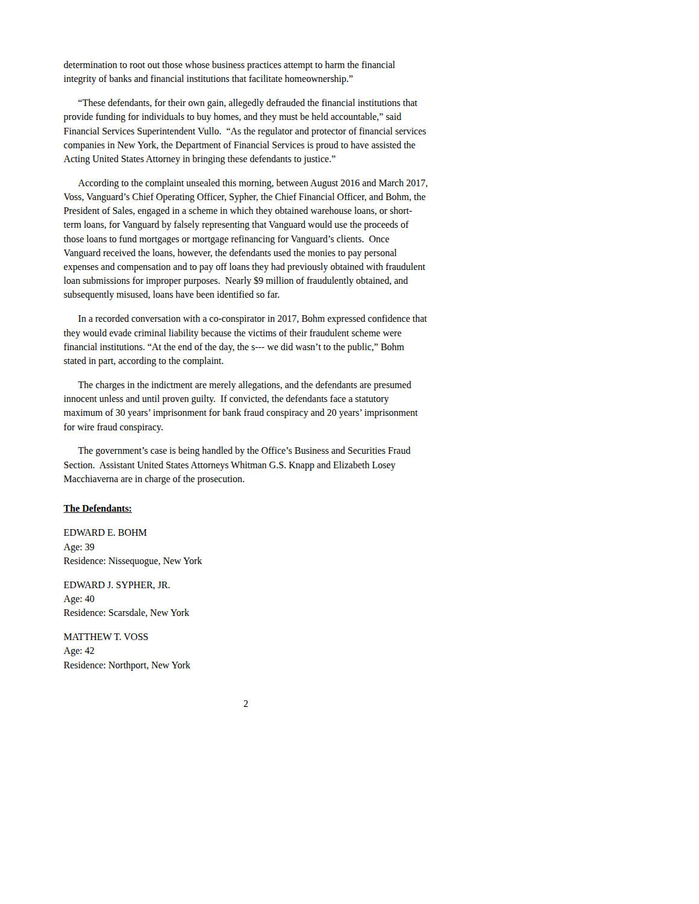determination to root out those whose business practices attempt to harm the financial integrity of banks and financial institutions that facilitate homeownership.”
“These defendants, for their own gain, allegedly defrauded the financial institutions that provide funding for individuals to buy homes, and they must be held accountable,” said Financial Services Superintendent Vullo. “As the regulator and protector of financial services companies in New York, the Department of Financial Services is proud to have assisted the Acting United States Attorney in bringing these defendants to justice.”
According to the complaint unsealed this morning, between August 2016 and March 2017, Voss, Vanguard’s Chief Operating Officer, Sypher, the Chief Financial Officer, and Bohm, the President of Sales, engaged in a scheme in which they obtained warehouse loans, or short-term loans, for Vanguard by falsely representing that Vanguard would use the proceeds of those loans to fund mortgages or mortgage refinancing for Vanguard’s clients. Once Vanguard received the loans, however, the defendants used the monies to pay personal expenses and compensation and to pay off loans they had previously obtained with fraudulent loan submissions for improper purposes. Nearly $9 million of fraudulently obtained, and subsequently misused, loans have been identified so far.
In a recorded conversation with a co-conspirator in 2017, Bohm expressed confidence that they would evade criminal liability because the victims of their fraudulent scheme were financial institutions. “At the end of the day, the s--- we did wasn’t to the public,” Bohm stated in part, according to the complaint.
The charges in the indictment are merely allegations, and the defendants are presumed innocent unless and until proven guilty. If convicted, the defendants face a statutory maximum of 30 years’ imprisonment for bank fraud conspiracy and 20 years’ imprisonment for wire fraud conspiracy.
The government’s case is being handled by the Office’s Business and Securities Fraud Section. Assistant United States Attorneys Whitman G.S. Knapp and Elizabeth Losey Macchiaverna are in charge of the prosecution.
The Defendants:
EDWARD E. BOHM
Age: 39
Residence: Nissequogue, New York
EDWARD J. SYPHER, JR.
Age: 40
Residence: Scarsdale, New York
MATTHEW T. VOSS
Age: 42
Residence: Northport, New York
2